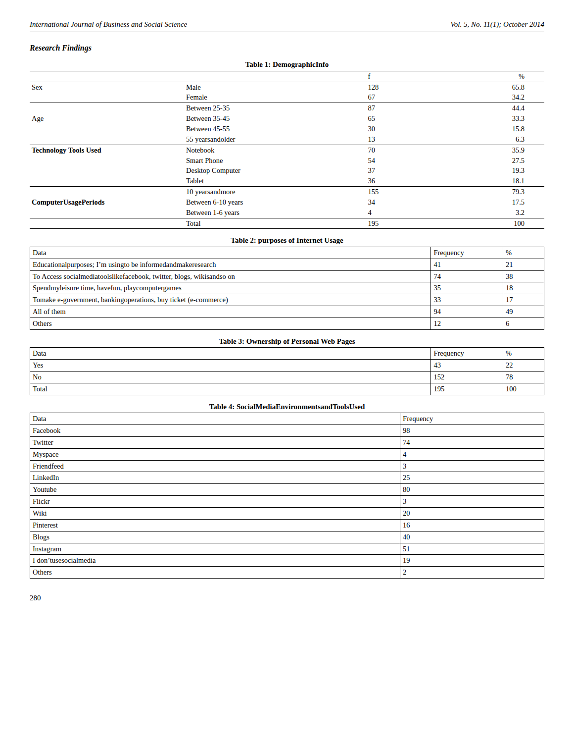International Journal of Business and Social Science Vol. 5, No. 11(1); October 2014
Research Findings
Table 1: DemographicInfo
| | | f | % |
| Sex | Male | 128 | 65.8 |
| | Female | 67 | 34.2 |
| | Between 25-35 | 87 | 44.4 |
| Age | Between 35-45 | 65 | 33.3 |
| | Between 45-55 | 30 | 15.8 |
| | 55 yearsandolder | 13 | 6.3 |
| Technology Tools Used | Notebook | 70 | 35.9 |
| | Smart Phone | 54 | 27.5 |
| | Desktop Computer | 37 | 19.3 |
| | Tablet | 36 | 18.1 |
| | 10 yearsandmore | 155 | 79.3 |
| ComputerUsagePeriods | Between 6-10 years | 34 | 17.5 |
| | Between 1-6 years | 4 | 3.2 |
| | Total | 195 | 100 |
Table 2: purposes of Internet Usage
| Data | Frequency | % |
| Educationalpurposes; I’m usingto be informedandmakeresearch | 41 | 21 |
| To Access socialmediatoolslikefacebook, twitter, blogs, wikisandso on | 74 | 38 |
| Spendmyleisure time, havefun, playcomputergames | 35 | 18 |
| Tomake e-government, bankingoperations, buy ticket (e-commerce) | 33 | 17 |
| All of them | 94 | 49 |
| Others | 12 | 6 |
Table 3: Ownership of Personal Web Pages
| Data | Frequency | % |
| Yes | 43 | 22 |
| No | 152 | 78 |
| Total | 195 | 100 |
Table 4: SocialMediaEnvironmentsandToolsUsed
| Data | Frequency |
| Facebook | 98 |
| Twitter | 74 |
| Myspace | 4 |
| Friendfeed | 3 |
| LinkedIn | 25 |
| Youtube | 80 |
| Flickr | 3 |
| Wiki | 20 |
| Pinterest | 16 |
| Blogs | 40 |
| Instagram | 51 |
| I don’tusesocialmedia | 19 |
| Others | 2 |
280